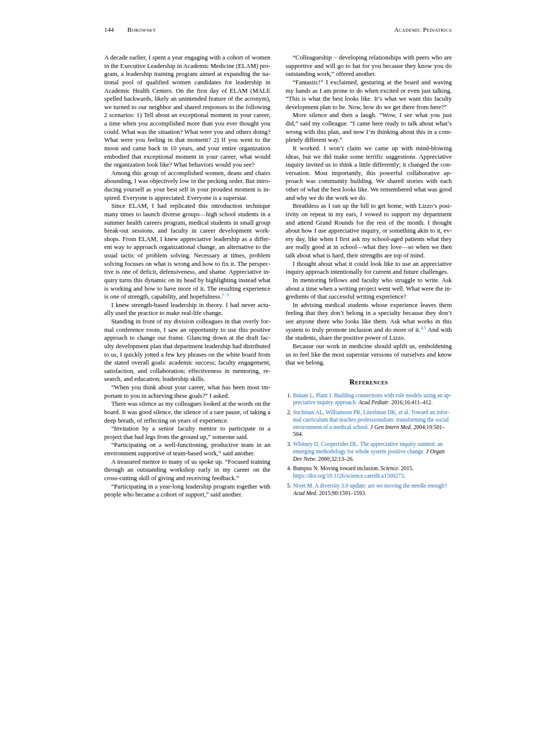144 Borowsky
Academic Pediatrics
A decade earlier, I spent a year engaging with a cohort of women in the Executive Leadership in Academic Medicine (ELAM) program, a leadership training program aimed at expanding the national pool of qualified women candidates for leadership in Academic Health Centers. On the first day of ELAM (MALE spelled backwards, likely an unintended feature of the acronym), we turned to our neighbor and shared responses to the following 2 scenarios: 1) Tell about an exceptional moment in your career, a time when you accomplished more than you ever thought you could. What was the situation? What were you and others doing? What were you feeling in that moment? 2) If you went to the moon and came back in 10 years, and your entire organization embodied that exceptional moment in your career, what would the organization look like? What behaviors would you see?
Among this group of accomplished women, deans and chairs abounding, I was objectively low in the pecking order. But introducing yourself as your best self in your proudest moment is inspired. Everyone is appreciated. Everyone is a superstar.
Since ELAM, I had replicated this introduction technique many times to launch diverse groups—high school students in a summer health careers program, medical students in small group break-out sessions, and faculty in career development workshops. From ELAM, I knew appreciative leadership as a different way to approach organizational change, an alternative to the usual tactic of problem solving. Necessary at times, problem solving focuses on what is wrong and how to fix it. The perspective is one of deficit, defensiveness, and shame. Appreciative inquiry turns this dynamic on its head by highlighting instead what is working and how to have more of it. The resulting experience is one of strength, capability, and hopefulness.1−3
I knew strength-based leadership in theory. I had never actually used the practice to make real-life change.
Standing in front of my division colleagues in that overly formal conference room, I saw an opportunity to use this positive approach to change our frame. Glancing down at the draft faculty development plan that department leadership had distributed to us, I quickly jotted a few key phrases on the white board from the stated overall goals: academic success; faculty engagement, satisfaction, and collaboration; effectiveness in mentoring, research, and education; leadership skills.
“When you think about your career, what has been most important to you in achieving these goals?” I asked.
There was silence as my colleagues looked at the words on the board. It was good silence, the silence of a rare pause, of taking a deep breath, of reflecting on years of experience.
“Invitation by a senior faculty mentor to participate in a project that had legs from the ground up,” someone said.
“Participating on a well-functioning, productive team in an environment supportive of team-based work,” said another.
A treasured mentor to many of us spoke up. “Focused training through an outstanding workshop early in my career on the cross-cutting skill of giving and receiving feedback.”
“Participating in a year-long leadership program together with people who became a cohort of support,” said another.
“Colleagueship − developing relationships with peers who are supportive and will go to bat for you because they know you do outstanding work,” offered another.
“Fantastic!” I exclaimed, gesturing at the board and waving my hands as I am prone to do when excited or even just talking. “This is what the best looks like. It’s what we want this faculty development plan to be. Now, how do we get there from here?”
More silence and then a laugh. “Wow, I see what you just did,” said my colleague. “I came here ready to talk about what’s wrong with this plan, and now I’m thinking about this in a completely different way.”
It worked. I won’t claim we came up with mind-blowing ideas, but we did make some terrific suggestions. Appreciative inquiry invited us to think a little differently; it changed the conversation. Most importantly, this powerful collaborative approach was community building. We shared stories with each other of what the best looks like. We remembered what was good and why we do the work we do.
Breathless as I ran up the hill to get home, with Lizzo’s positivity on repeat in my ears, I vowed to support my department and attend Grand Rounds for the rest of the month. I thought about how I use appreciative inquiry, or something akin to it, every day, like when I first ask my school-aged patients what they are really good at in school—what they love—so when we then talk about what is hard, their strengths are top of mind.
I thought about what it could look like to use an appreciative inquiry approach intentionally for current and future challenges.
In mentoring fellows and faculty who struggle to write. Ask about a time when a writing project went well. What were the ingredients of that successful writing experience?
In advising medical students whose experience leaves them feeling that they don’t belong in a specialty because they don’t see anyone there who looks like them. Ask what works in this system to truly promote inclusion and do more of it.4,5 And with the students, share the positive power of Lizzo.
Because our work in medicine should uplift us, emboldening us to feel like the most superstar versions of ourselves and know that we belong.
References
Butani L, Plant J. Building connections with role models using an appreciative inquiry approach. Acad Pediatr. 2016;16:411–412.
Suchman AL, Williamson PR, Litzelman DK, et al. Toward an informal curriculum that teaches professionalism: transforming the social environment of a medical school. J Gen Intern Med. 2004;19:501–504.
Whitney D, Cooperrider DL. The appreciative inquiry summit: an emerging methodology for whole system positive change. J Organ Dev Netw. 2000;32:13–26.
Bumpus N. Moving toward inclusion. Science. 2015. https://doi.org/10.1126/science.caredit.a1500273.
Nivet M. A diversity 3.0 update: are we moving the needle enough? Acad Med. 2015;90:1591–1593.